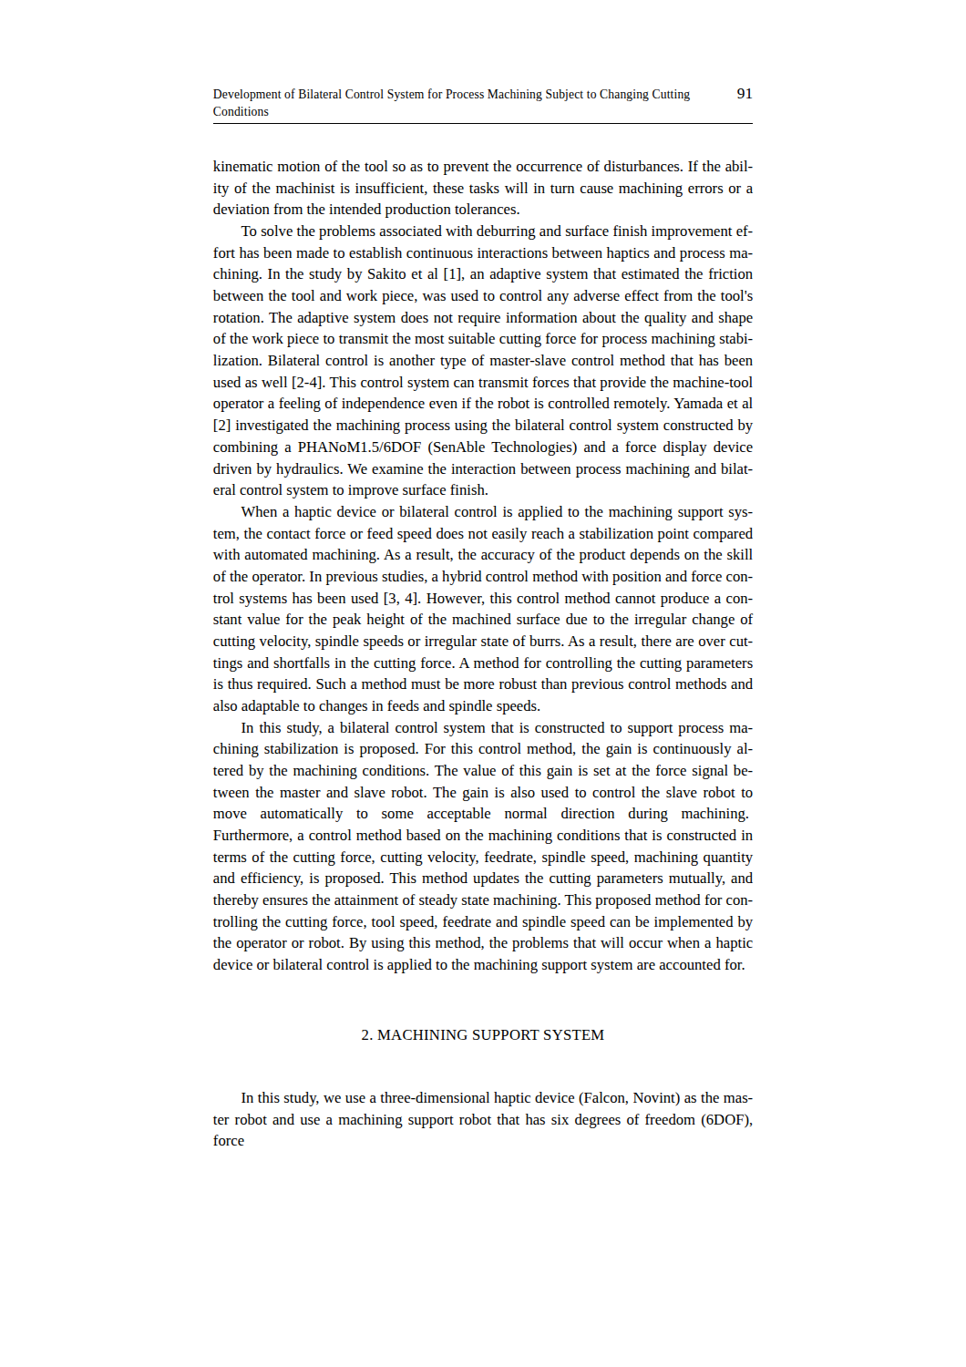Development of Bilateral Control System for Process Machining Subject to Changing Cutting Conditions 91
kinematic motion of the tool so as to prevent the occurrence of disturbances. If the ability of the machinist is insufficient, these tasks will in turn cause machining errors or a deviation from the intended production tolerances.
To solve the problems associated with deburring and surface finish improvement effort has been made to establish continuous interactions between haptics and process machining. In the study by Sakito et al [1], an adaptive system that estimated the friction between the tool and work piece, was used to control any adverse effect from the tool's rotation. The adaptive system does not require information about the quality and shape of the work piece to transmit the most suitable cutting force for process machining stabilization. Bilateral control is another type of master-slave control method that has been used as well [2-4]. This control system can transmit forces that provide the machine-tool operator a feeling of independence even if the robot is controlled remotely. Yamada et al [2] investigated the machining process using the bilateral control system constructed by combining a PHANoM1.5/6DOF (SenAble Technologies) and a force display device driven by hydraulics. We examine the interaction between process machining and bilateral control system to improve surface finish.
When a haptic device or bilateral control is applied to the machining support system, the contact force or feed speed does not easily reach a stabilization point compared with automated machining. As a result, the accuracy of the product depends on the skill of the operator. In previous studies, a hybrid control method with position and force control systems has been used [3, 4]. However, this control method cannot produce a constant value for the peak height of the machined surface due to the irregular change of cutting velocity, spindle speeds or irregular state of burrs. As a result, there are over cuttings and shortfalls in the cutting force. A method for controlling the cutting parameters is thus required. Such a method must be more robust than previous control methods and also adaptable to changes in feeds and spindle speeds.
In this study, a bilateral control system that is constructed to support process machining stabilization is proposed. For this control method, the gain is continuously altered by the machining conditions. The value of this gain is set at the force signal between the master and slave robot. The gain is also used to control the slave robot to move automatically to some acceptable normal direction during machining. Furthermore, a control method based on the machining conditions that is constructed in terms of the cutting force, cutting velocity, feedrate, spindle speed, machining quantity and efficiency, is proposed. This method updates the cutting parameters mutually, and thereby ensures the attainment of steady state machining. This proposed method for controlling the cutting force, tool speed, feedrate and spindle speed can be implemented by the operator or robot. By using this method, the problems that will occur when a haptic device or bilateral control is applied to the machining support system are accounted for.
2. Machining Support System
In this study, we use a three-dimensional haptic device (Falcon, Novint) as the master robot and use a machining support robot that has six degrees of freedom (6DOF), force